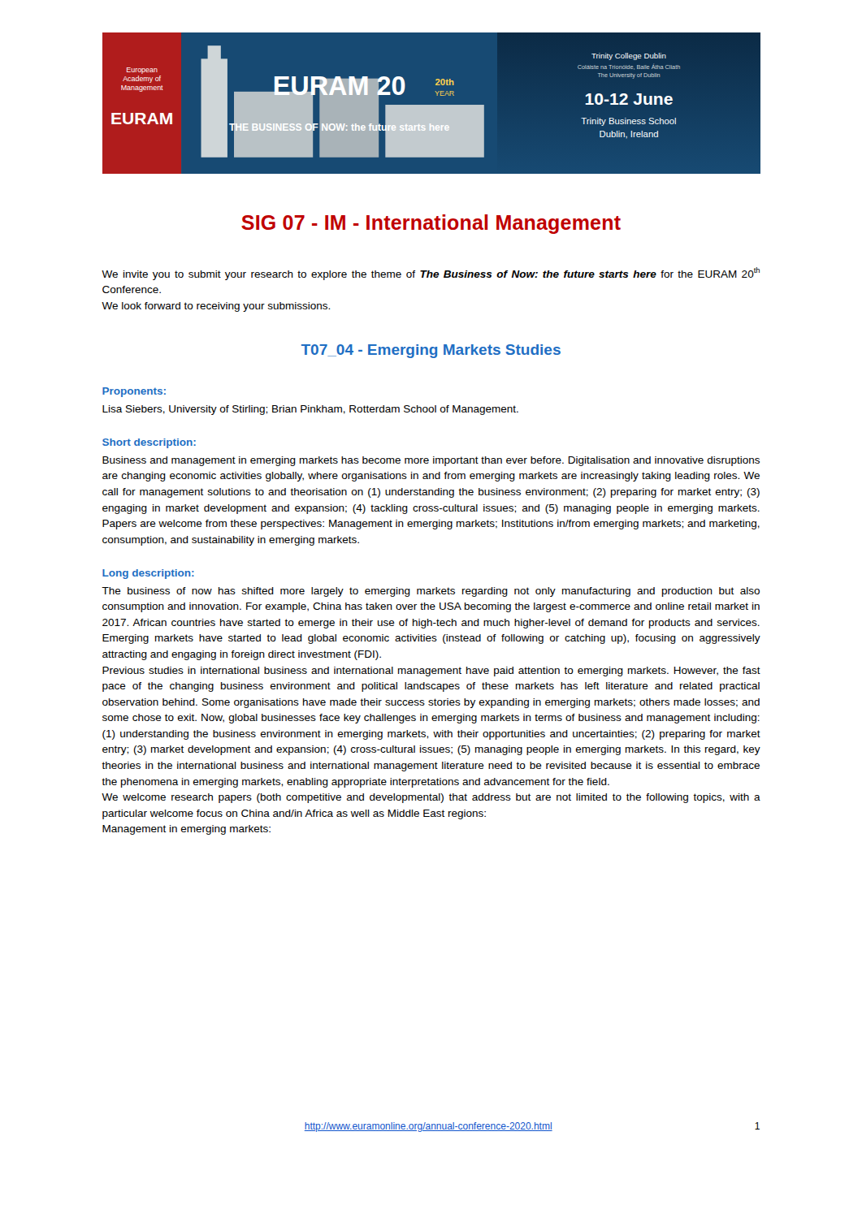SIG 07 - IM - International Management
We invite you to submit your research to explore the theme of The Business of Now: the future starts here for the EURAM 20th Conference.
We look forward to receiving your submissions.
T07_04 - Emerging Markets Studies
Proponents:
Lisa Siebers, University of Stirling; Brian Pinkham, Rotterdam School of Management.
Short description:
Business and management in emerging markets has become more important than ever before. Digitalisation and innovative disruptions are changing economic activities globally, where organisations in and from emerging markets are increasingly taking leading roles. We call for management solutions to and theorisation on (1) understanding the business environment; (2) preparing for market entry; (3) engaging in market development and expansion; (4) tackling cross-cultural issues; and (5) managing people in emerging markets. Papers are welcome from these perspectives: Management in emerging markets; Institutions in/from emerging markets; and marketing, consumption, and sustainability in emerging markets.
Long description:
The business of now has shifted more largely to emerging markets regarding not only manufacturing and production but also consumption and innovation. For example, China has taken over the USA becoming the largest e-commerce and online retail market in 2017. African countries have started to emerge in their use of high-tech and much higher-level of demand for products and services. Emerging markets have started to lead global economic activities (instead of following or catching up), focusing on aggressively attracting and engaging in foreign direct investment (FDI).
Previous studies in international business and international management have paid attention to emerging markets. However, the fast pace of the changing business environment and political landscapes of these markets has left literature and related practical observation behind. Some organisations have made their success stories by expanding in emerging markets; others made losses; and some chose to exit. Now, global businesses face key challenges in emerging markets in terms of business and management including: (1) understanding the business environment in emerging markets, with their opportunities and uncertainties; (2) preparing for market entry; (3) market development and expansion; (4) cross-cultural issues; (5) managing people in emerging markets. In this regard, key theories in the international business and international management literature need to be revisited because it is essential to embrace the phenomena in emerging markets, enabling appropriate interpretations and advancement for the field.
We welcome research papers (both competitive and developmental) that address but are not limited to the following topics, with a particular welcome focus on China and/in Africa as well as Middle East regions:
Management in emerging markets:
1
http://www.euramonline.org/annual-conference-2020.html